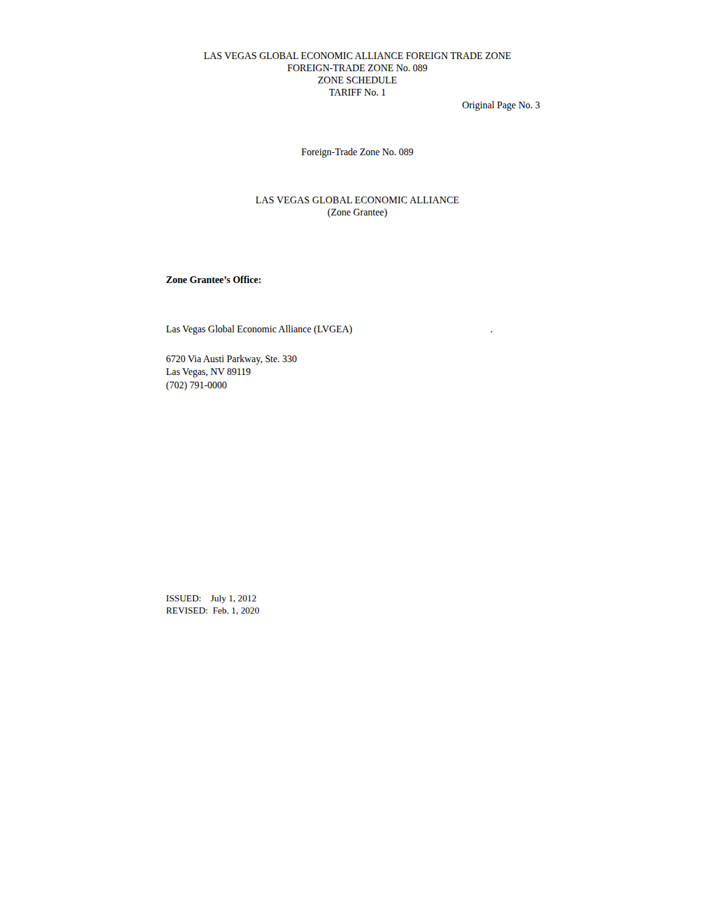LAS VEGAS GLOBAL ECONOMIC ALLIANCE FOREIGN TRADE ZONE
FOREIGN-TRADE ZONE No. 089
ZONE SCHEDULE
TARIFF No. 1
Original Page No. 3
Foreign-Trade Zone No. 089
LAS VEGAS GLOBAL ECONOMIC ALLIANCE
(Zone Grantee)
Zone Grantee’s Office:
Las Vegas Global Economic Alliance (LVGEA).
6720 Via Austi Parkway, Ste. 330
Las Vegas, NV 89119
(702) 791-0000
ISSUED: July 1, 2012
REVISED: Feb. 1, 2020